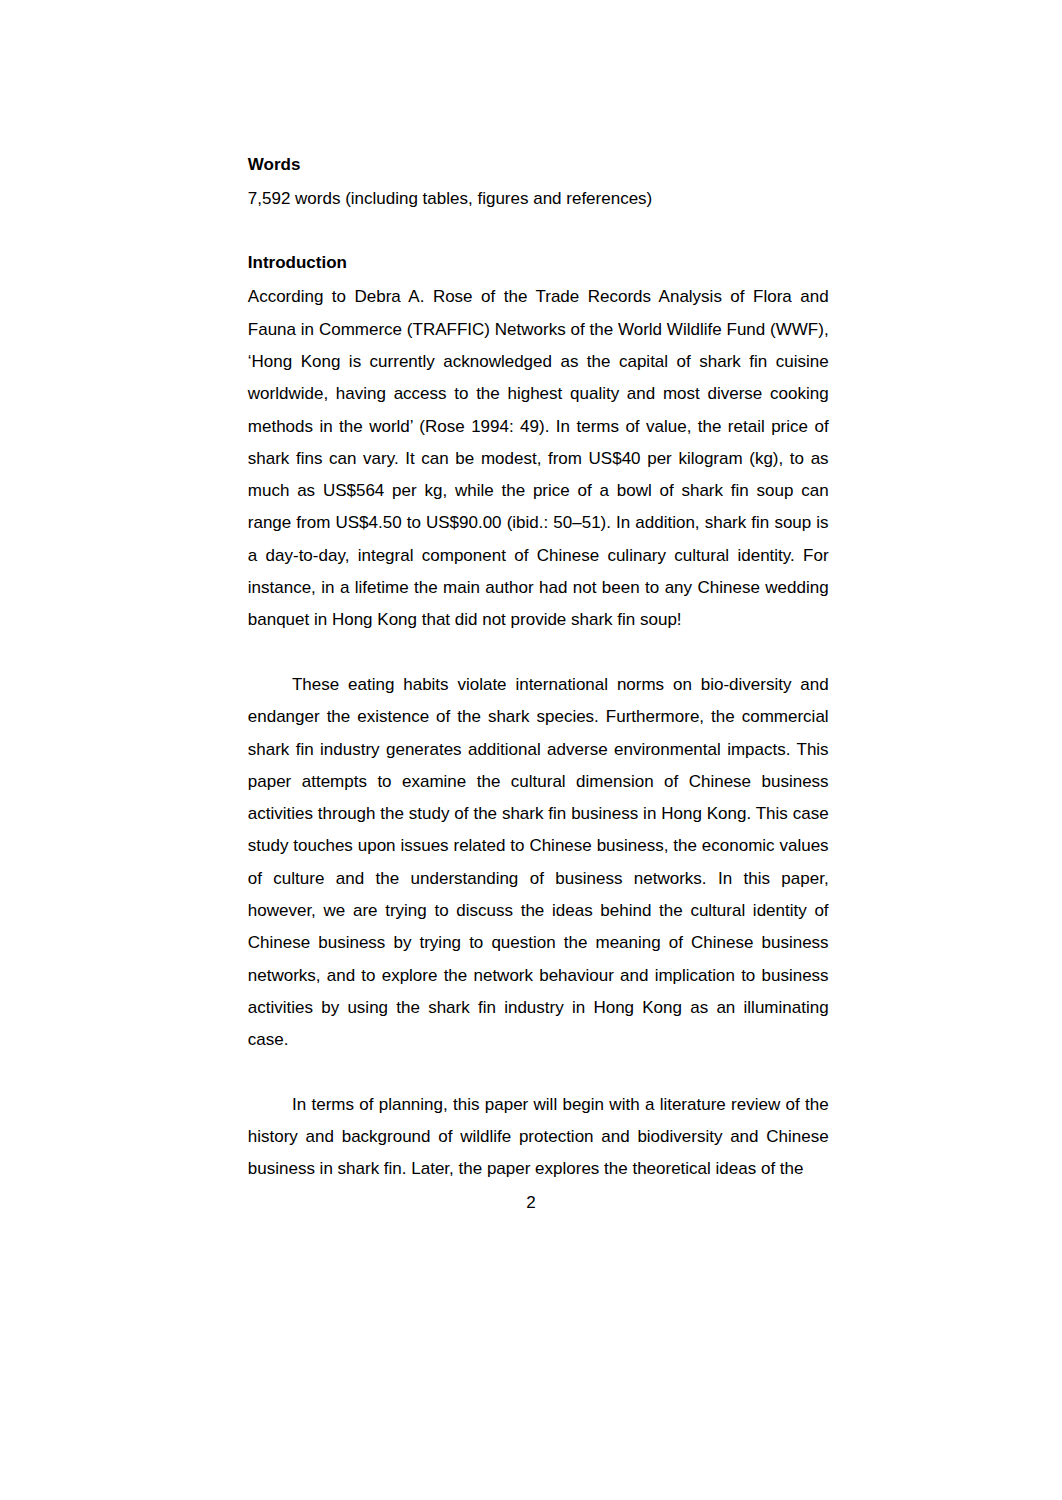Words
7,592 words (including tables, figures and references)
Introduction
According to Debra A. Rose of the Trade Records Analysis of Flora and Fauna in Commerce (TRAFFIC) Networks of the World Wildlife Fund (WWF), ‘Hong Kong is currently acknowledged as the capital of shark fin cuisine worldwide, having access to the highest quality and most diverse cooking methods in the world’ (Rose 1994: 49). In terms of value, the retail price of shark fins can vary. It can be modest, from US$40 per kilogram (kg), to as much as US$564 per kg, while the price of a bowl of shark fin soup can range from US$4.50 to US$90.00 (ibid.: 50–51). In addition, shark fin soup is a day-to-day, integral component of Chinese culinary cultural identity. For instance, in a lifetime the main author had not been to any Chinese wedding banquet in Hong Kong that did not provide shark fin soup!
These eating habits violate international norms on bio-diversity and endanger the existence of the shark species. Furthermore, the commercial shark fin industry generates additional adverse environmental impacts. This paper attempts to examine the cultural dimension of Chinese business activities through the study of the shark fin business in Hong Kong. This case study touches upon issues related to Chinese business, the economic values of culture and the understanding of business networks. In this paper, however, we are trying to discuss the ideas behind the cultural identity of Chinese business by trying to question the meaning of Chinese business networks, and to explore the network behaviour and implication to business activities by using the shark fin industry in Hong Kong as an illuminating case.
In terms of planning, this paper will begin with a literature review of the history and background of wildlife protection and biodiversity and Chinese business in shark fin. Later, the paper explores the theoretical ideas of the
2